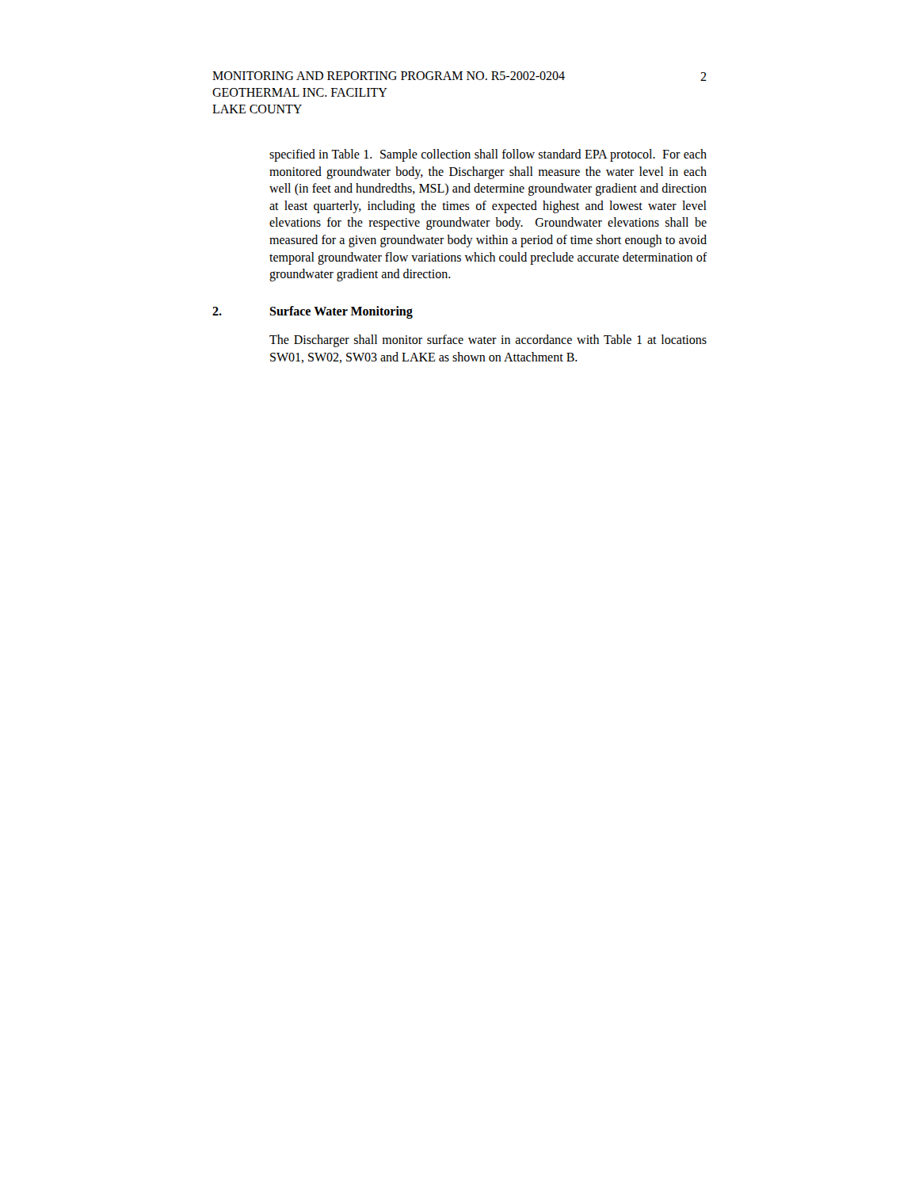2
Monitoring and Reporting Program No. R5-2002-0204
Geothermal Inc. Facility
Lake County
specified in Table 1. Sample collection shall follow standard EPA protocol. For each monitored groundwater body, the Discharger shall measure the water level in each well (in feet and hundredths, MSL) and determine groundwater gradient and direction at least quarterly, including the times of expected highest and lowest water level elevations for the respective groundwater body. Groundwater elevations shall be measured for a given groundwater body within a period of time short enough to avoid temporal groundwater flow variations which could preclude accurate determination of groundwater gradient and direction.
2.
Surface Water Monitoring
The Discharger shall monitor surface water in accordance with Table 1 at locations SW01, SW02, SW03 and LAKE as shown on Attachment B.